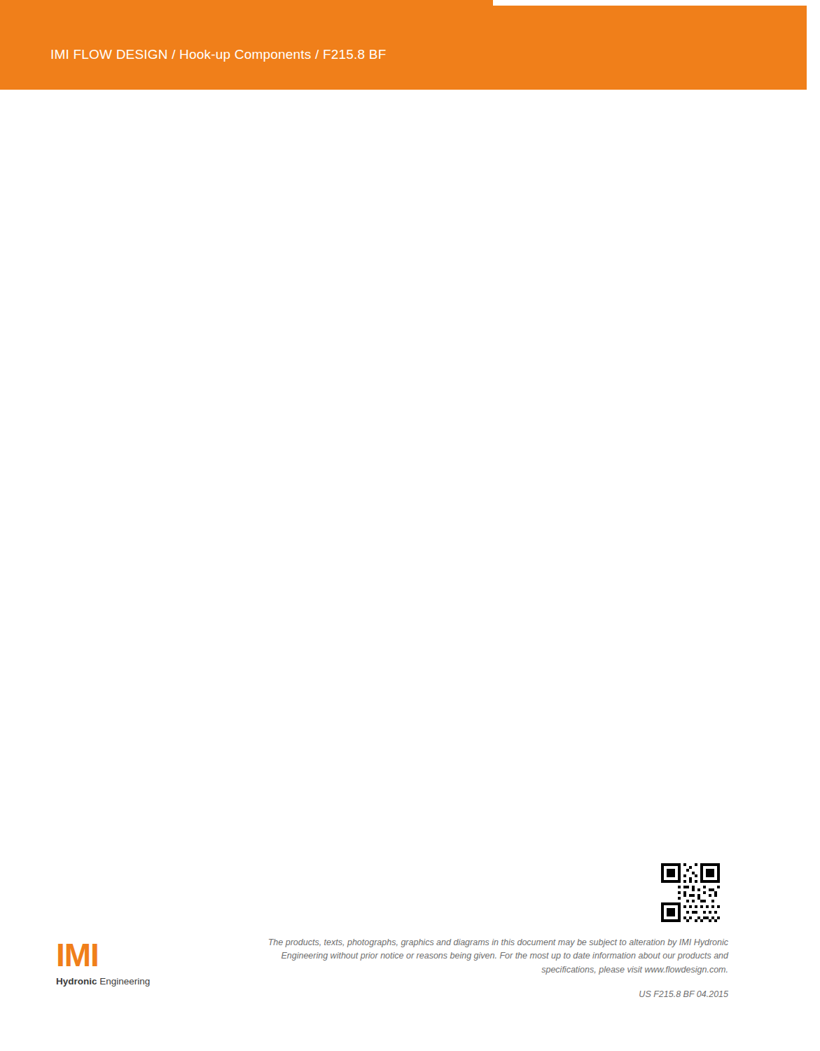IMI FLOW DESIGN / Hook-up Components / F215.8 BF
The products, texts, photographs, graphics and diagrams in this document may be subject to alteration by IMI Hydronic Engineering without prior notice or reasons being given. For the most up to date information about our products and specifications, please visit www.flowdesign.com.
US F215.8 BF 04.2015
IMI
Hydronic Engineering